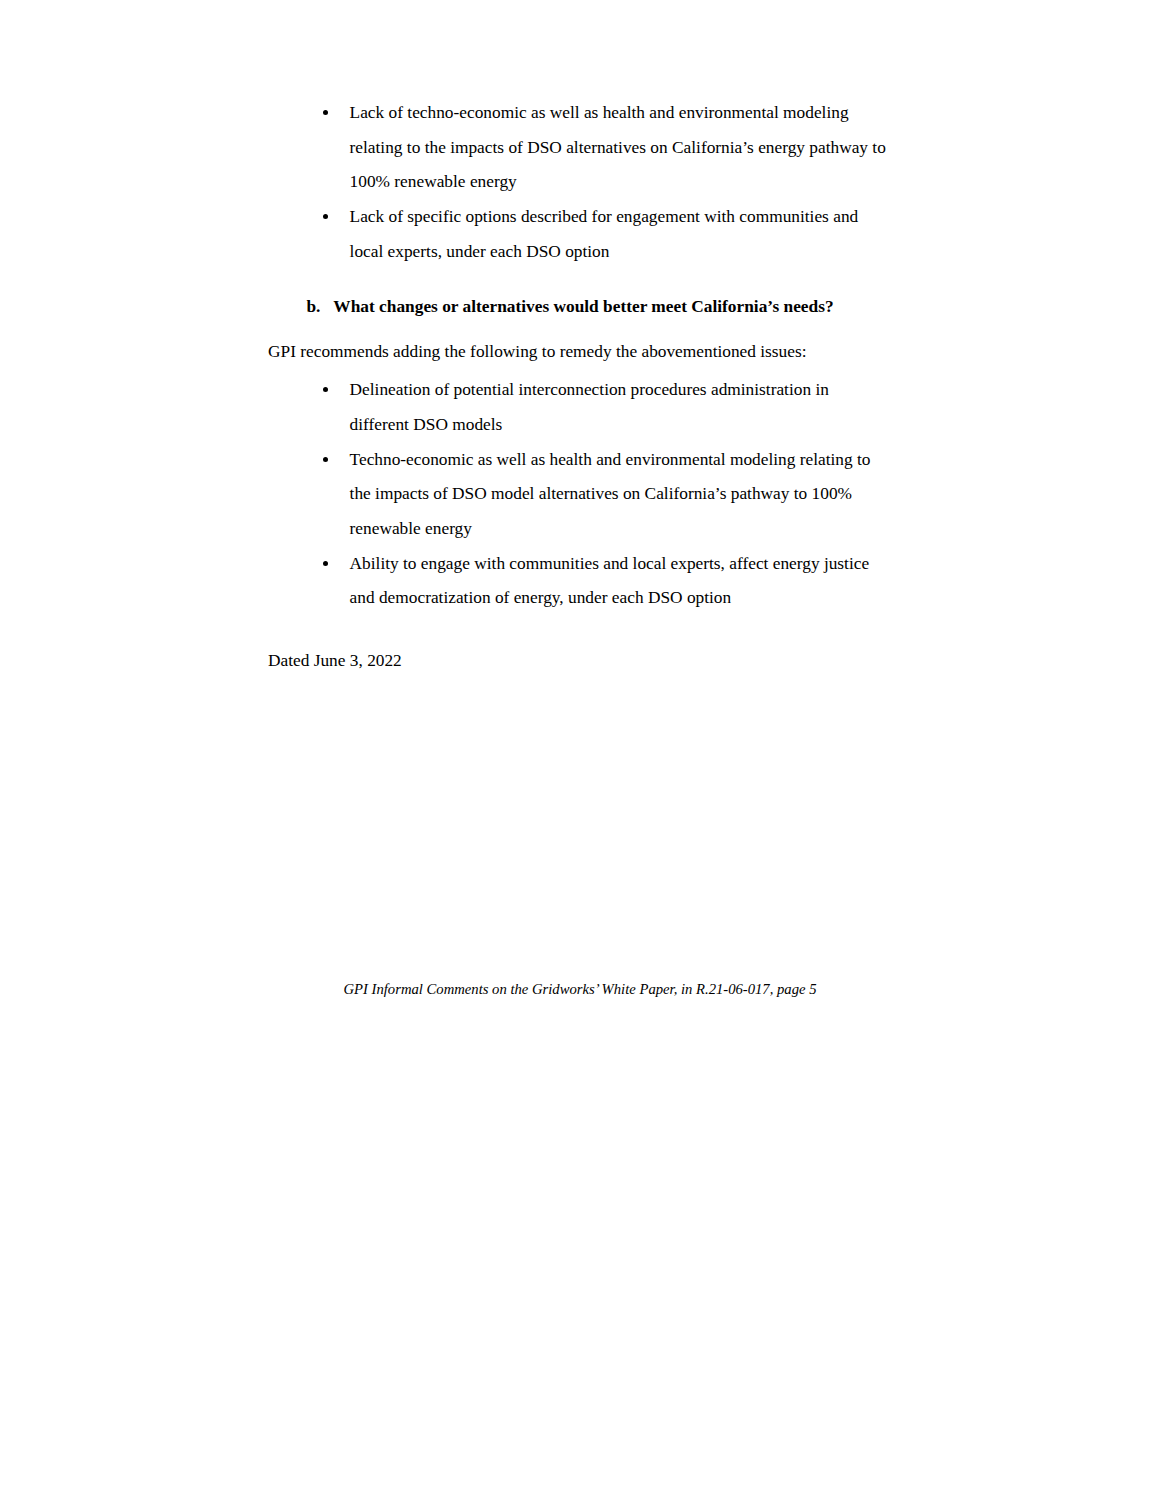Lack of techno-economic as well as health and environmental modeling relating to the impacts of DSO alternatives on California’s energy pathway to 100% renewable energy
Lack of specific options described for engagement with communities and local experts, under each DSO option
b. What changes or alternatives would better meet California’s needs?
GPI recommends adding the following to remedy the abovementioned issues:
Delineation of potential interconnection procedures administration in different DSO models
Techno-economic as well as health and environmental modeling relating to the impacts of DSO model alternatives on California’s pathway to 100% renewable energy
Ability to engage with communities and local experts, affect energy justice and democratization of energy, under each DSO option
Dated June 3, 2022
GPI Informal Comments on the Gridworks’ White Paper, in R.21-06-017, page 5